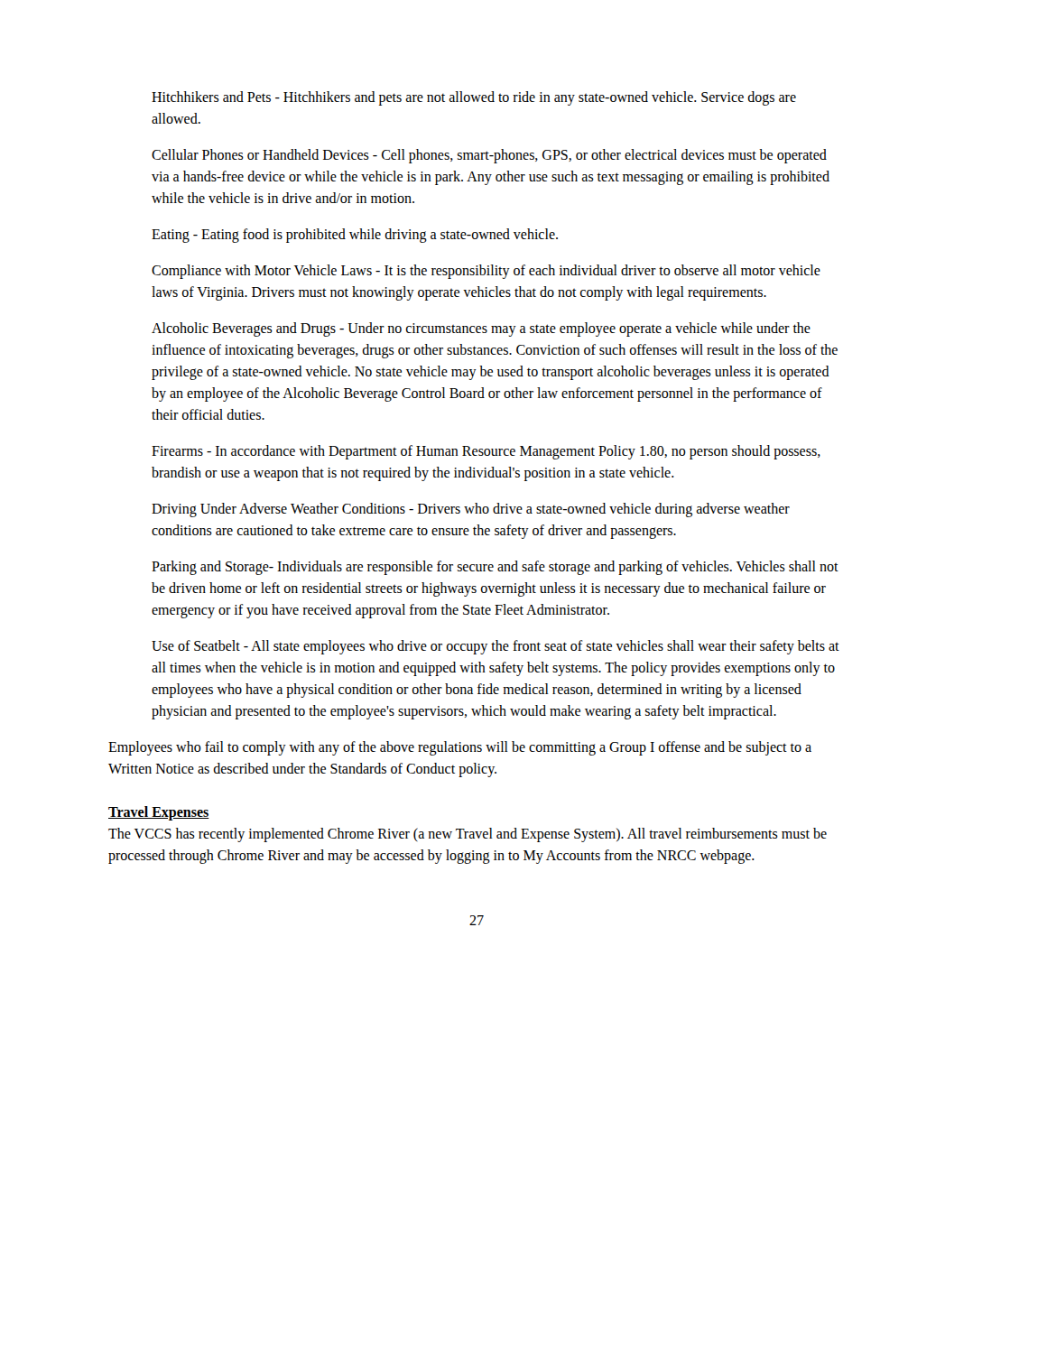Hitchhikers and Pets - Hitchhikers and pets are not allowed to ride in any state-owned vehicle. Service dogs are allowed.
Cellular Phones or Handheld Devices - Cell phones, smart-phones, GPS, or other electrical devices must be operated via a hands-free device or while the vehicle is in park. Any other use such as text messaging or emailing is prohibited while the vehicle is in drive and/or in motion.
Eating - Eating food is prohibited while driving a state-owned vehicle.
Compliance with Motor Vehicle Laws - It is the responsibility of each individual driver to observe all motor vehicle laws of Virginia. Drivers must not knowingly operate vehicles that do not comply with legal requirements.
Alcoholic Beverages and Drugs - Under no circumstances may a state employee operate a vehicle while under the influence of intoxicating beverages, drugs or other substances. Conviction of such offenses will result in the loss of the privilege of a state-owned vehicle. No state vehicle may be used to transport alcoholic beverages unless it is operated by an employee of the Alcoholic Beverage Control Board or other law enforcement personnel in the performance of their official duties.
Firearms - In accordance with Department of Human Resource Management Policy 1.80, no person should possess, brandish or use a weapon that is not required by the individual's position in a state vehicle.
Driving Under Adverse Weather Conditions - Drivers who drive a state-owned vehicle during adverse weather conditions are cautioned to take extreme care to ensure the safety of driver and passengers.
Parking and Storage- Individuals are responsible for secure and safe storage and parking of vehicles. Vehicles shall not be driven home or left on residential streets or highways overnight unless it is necessary due to mechanical failure or emergency or if you have received approval from the State Fleet Administrator.
Use of Seatbelt - All state employees who drive or occupy the front seat of state vehicles shall wear their safety belts at all times when the vehicle is in motion and equipped with safety belt systems. The policy provides exemptions only to employees who have a physical condition or other bona fide medical reason, determined in writing by a licensed physician and presented to the employee's supervisors, which would make wearing a safety belt impractical.
Employees who fail to comply with any of the above regulations will be committing a Group I offense and be subject to a Written Notice as described under the Standards of Conduct policy.
Travel Expenses
The VCCS has recently implemented Chrome River (a new Travel and Expense System). All travel reimbursements must be processed through Chrome River and may be accessed by logging in to My Accounts from the NRCC webpage.
27